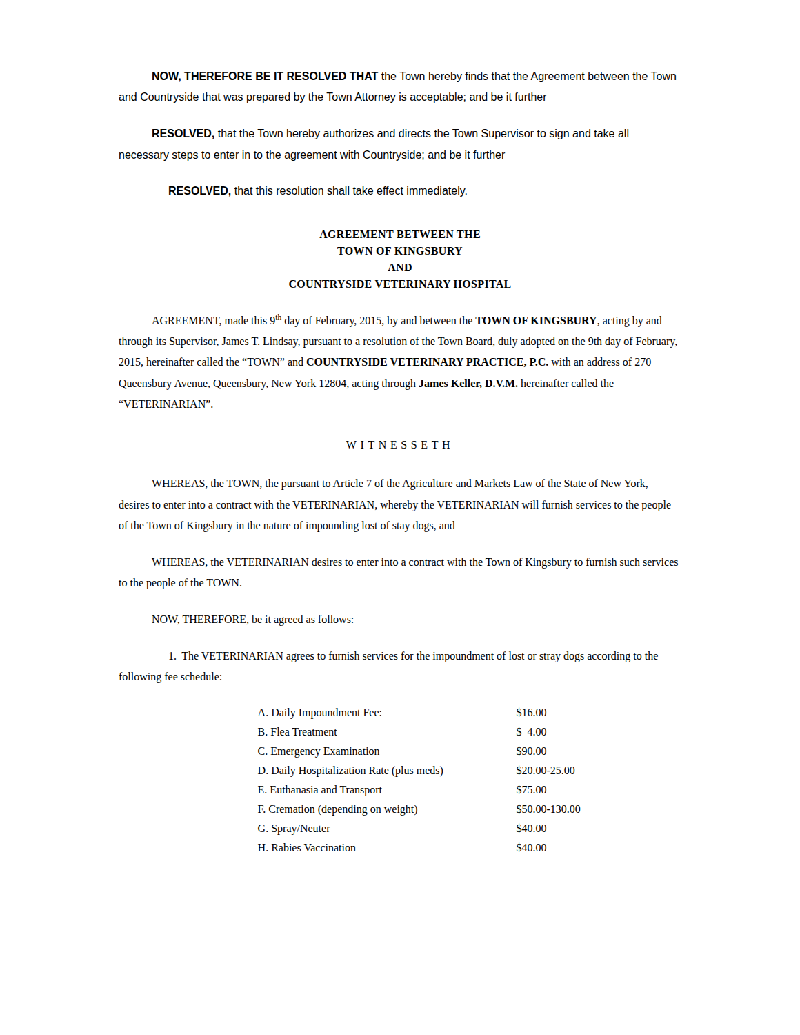NOW, THEREFORE BE IT RESOLVED THAT the Town hereby finds that the Agreement between the Town and Countryside that was prepared by the Town Attorney is acceptable; and be it further
RESOLVED, that the Town hereby authorizes and directs the Town Supervisor to sign and take all necessary steps to enter in to the agreement with Countryside; and be it further
RESOLVED, that this resolution shall take effect immediately.
AGREEMENT BETWEEN THE TOWN OF KINGSBURY AND COUNTRYSIDE VETERINARY HOSPITAL
AGREEMENT, made this 9th day of February, 2015, by and between the TOWN OF KINGSBURY, acting by and through its Supervisor, James T. Lindsay, pursuant to a resolution of the Town Board, duly adopted on the 9th day of February, 2015, hereinafter called the “TOWN” and COUNTRYSIDE VETERINARY PRACTICE, P.C. with an address of 270 Queensbury Avenue, Queensbury, New York 12804, acting through James Keller, D.V.M. hereinafter called the “VETERINARIAN”.
WITNESSETH
WHEREAS, the TOWN, the pursuant to Article 7 of the Agriculture and Markets Law of the State of New York, desires to enter into a contract with the VETERINARIAN, whereby the VETERINARIAN will furnish services to the people of the Town of Kingsbury in the nature of impounding lost of stay dogs, and
WHEREAS, the VETERINARIAN desires to enter into a contract with the Town of Kingsbury to furnish such services to the people of the TOWN.
NOW, THEREFORE, be it agreed as follows:
1. The VETERINARIAN agrees to furnish services for the impoundment of lost or stray dogs according to the following fee schedule:
| A. Daily Impoundment Fee: | $16.00 |
| B. Flea Treatment | $ 4.00 |
| C. Emergency Examination | $90.00 |
| D. Daily Hospitalization Rate (plus meds) | $20.00-25.00 |
| E. Euthanasia and Transport | $75.00 |
| F. Cremation (depending on weight) | $50.00-130.00 |
| G. Spray/Neuter | $40.00 |
| H. Rabies Vaccination | $40.00 |